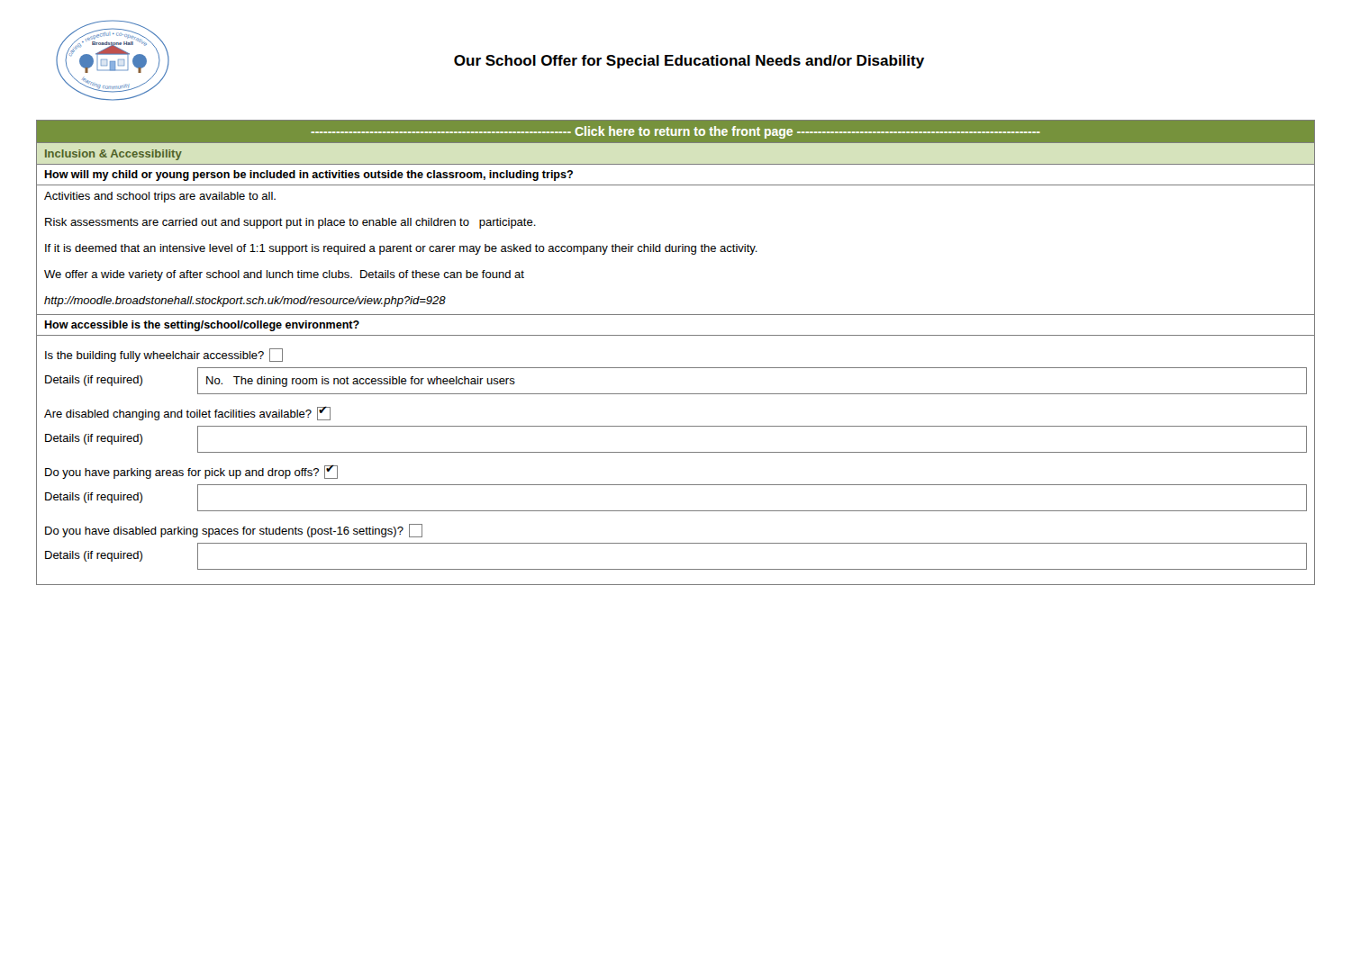caring • respectful • co-operative learning community Broadstone Hall
Our School Offer for Special Educational Needs and/or Disability
| -------------------------------------------------------------- Click here to return to the front page ---------------------------------------------------------- |
| Inclusion & Accessibility |
| How will my child or young person be included in activities outside the classroom, including trips? |
| Activities and school trips are available to all. Risk assessments are carried out and support put in place to enable all children to participate. If it is deemed that an intensive level of 1:1 support is required a parent or carer may be asked to accompany their child during the activity. We offer a wide variety of after school and lunch time clubs. Details of these can be found at http://moodle.broadstonehall.stockport.sch.uk/mod/resource/view.php?id=928 |
| How accessible is the setting/school/college environment? |
| Is the building fully wheelchair accessible? Details (if required) No. The dining room is not accessible for wheelchair users Are disabled changing and toilet facilities available? Details (if required) Do you have parking areas for pick up and drop offs? Details (if required) Do you have disabled parking spaces for students (post-16 settings)? Details (if required) |